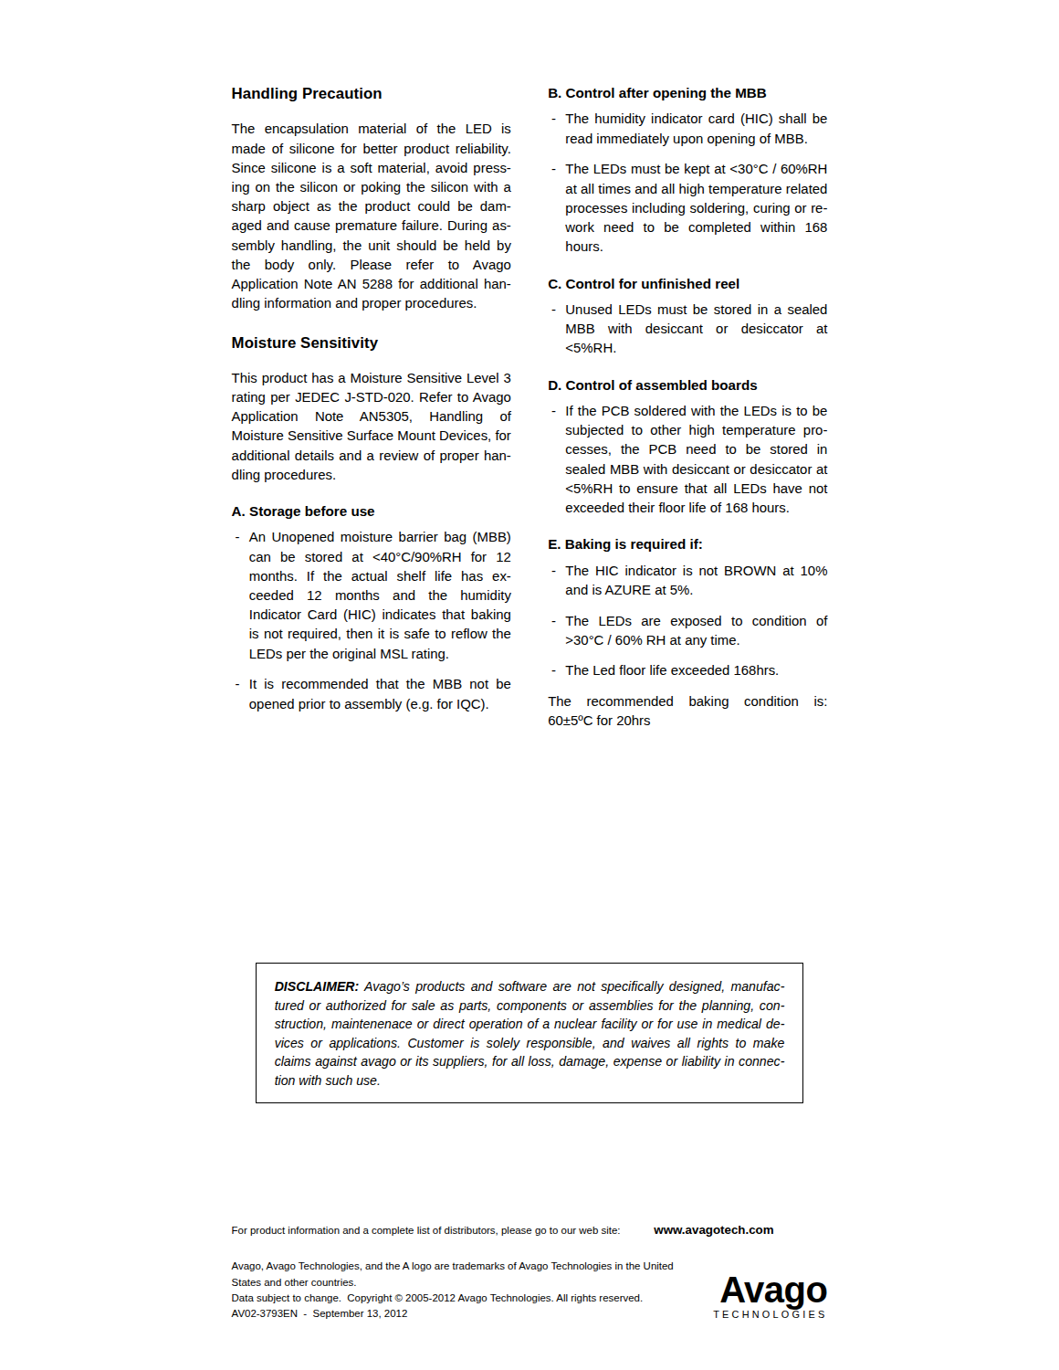Handling Precaution
The encapsulation material of the LED is made of silicone for better product reliability. Since silicone is a soft material, avoid pressing on the silicon or poking the silicon with a sharp object as the product could be damaged and cause premature failure. During assembly handling, the unit should be held by the body only. Please refer to Avago Application Note AN 5288 for additional handling information and proper procedures.
Moisture Sensitivity
This product has a Moisture Sensitive Level 3 rating per JEDEC J-STD-020. Refer to Avago Application Note AN5305, Handling of Moisture Sensitive Surface Mount Devices, for additional details and a review of proper handling procedures.
A. Storage before use
An Unopened moisture barrier bag (MBB) can be stored at <40°C/90%RH for 12 months. If the actual shelf life has exceeded 12 months and the humidity Indicator Card (HIC) indicates that baking is not required, then it is safe to reflow the LEDs per the original MSL rating.
It is recommended that the MBB not be opened prior to assembly (e.g. for IQC).
B. Control after opening the MBB
The humidity indicator card (HIC) shall be read immediately upon opening of MBB.
The LEDs must be kept at <30°C / 60%RH at all times and all high temperature related processes including soldering, curing or rework need to be completed within 168 hours.
C. Control for unfinished reel
Unused LEDs must be stored in a sealed MBB with desiccant or desiccator at <5%RH.
D. Control of assembled boards
If the PCB soldered with the LEDs is to be subjected to other high temperature processes, the PCB need to be stored in sealed MBB with desiccant or desiccator at <5%RH to ensure that all LEDs have not exceeded their floor life of 168 hours.
E. Baking is required if:
The HIC indicator is not BROWN at 10% and is AZURE at 5%.
The LEDs are exposed to condition of >30°C / 60% RH at any time.
The Led floor life exceeded 168hrs.
The recommended baking condition is: 60±5ºC for 20hrs
DISCLAIMER: Avago’s products and software are not specifically designed, manufactured or authorized for sale as parts, components or assemblies for the planning, construction, maintenenace or direct operation of a nuclear facility or for use in medical devices or applications. Customer is solely responsible, and waives all rights to make claims against avago or its suppliers, for all loss, damage, expense or liability in connection with such use.
For product information and a complete list of distributors, please go to our web site: www.avagotech.com
Avago, Avago Technologies, and the A logo are trademarks of Avago Technologies in the United States and other countries.
Data subject to change. Copyright © 2005-2012 Avago Technologies. All rights reserved.
AV02-3793EN - September 13, 2012
Avago TECHNOLOGIES